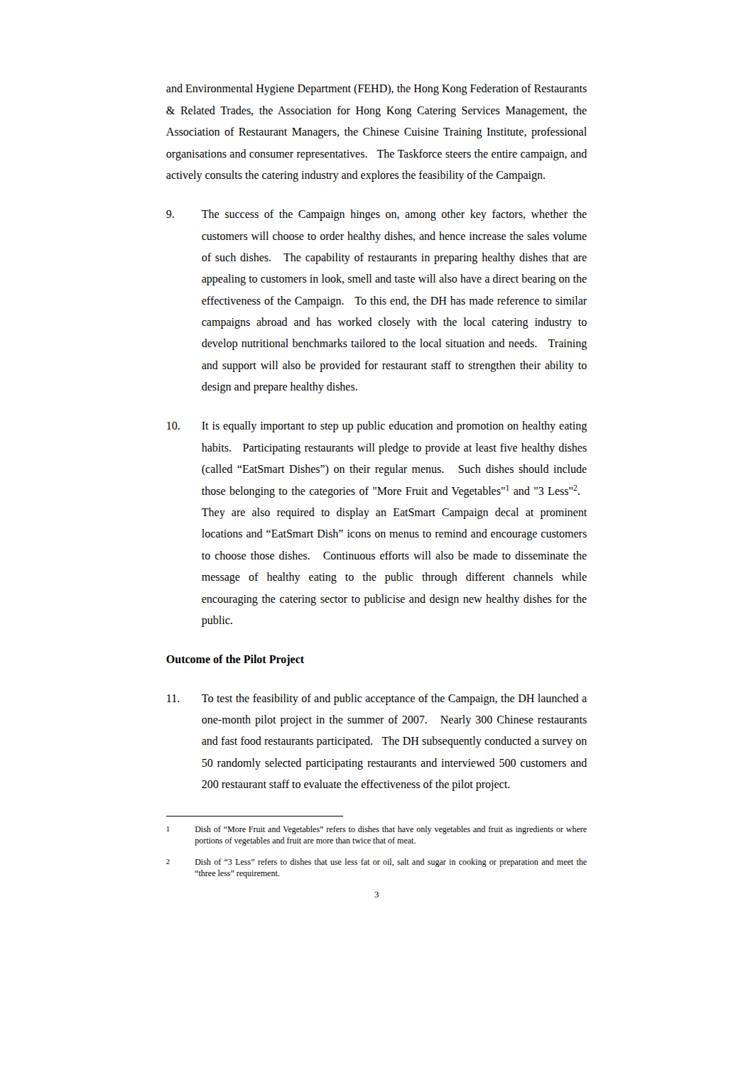and Environmental Hygiene Department (FEHD), the Hong Kong Federation of Restaurants & Related Trades, the Association for Hong Kong Catering Services Management, the Association of Restaurant Managers, the Chinese Cuisine Training Institute, professional organisations and consumer representatives. The Taskforce steers the entire campaign, and actively consults the catering industry and explores the feasibility of the Campaign.
9.
The success of the Campaign hinges on, among other key factors, whether the customers will choose to order healthy dishes, and hence increase the sales volume of such dishes. The capability of restaurants in preparing healthy dishes that are appealing to customers in look, smell and taste will also have a direct bearing on the effectiveness of the Campaign. To this end, the DH has made reference to similar campaigns abroad and has worked closely with the local catering industry to develop nutritional benchmarks tailored to the local situation and needs. Training and support will also be provided for restaurant staff to strengthen their ability to design and prepare healthy dishes.
10.
It is equally important to step up public education and promotion on healthy eating habits. Participating restaurants will pledge to provide at least five healthy dishes (called “EatSmart Dishes”) on their regular menus. Such dishes should include those belonging to the categories of "More Fruit and Vegetables"1 and "3 Less"2. They are also required to display an EatSmart Campaign decal at prominent locations and “EatSmart Dish” icons on menus to remind and encourage customers to choose those dishes. Continuous efforts will also be made to disseminate the message of healthy eating to the public through different channels while encouraging the catering sector to publicise and design new healthy dishes for the public.
Outcome of the Pilot Project
11.
To test the feasibility of and public acceptance of the Campaign, the DH launched a one-month pilot project in the summer of 2007. Nearly 300 Chinese restaurants and fast food restaurants participated. The DH subsequently conducted a survey on 50 randomly selected participating restaurants and interviewed 500 customers and 200 restaurant staff to evaluate the effectiveness of the pilot project.
1
Dish of “More Fruit and Vegetables” refers to dishes that have only vegetables and fruit as ingredients or where portions of vegetables and fruit are more than twice that of meat.
2
Dish of “3 Less” refers to dishes that use less fat or oil, salt and sugar in cooking or preparation and meet the “three less” requirement.
3